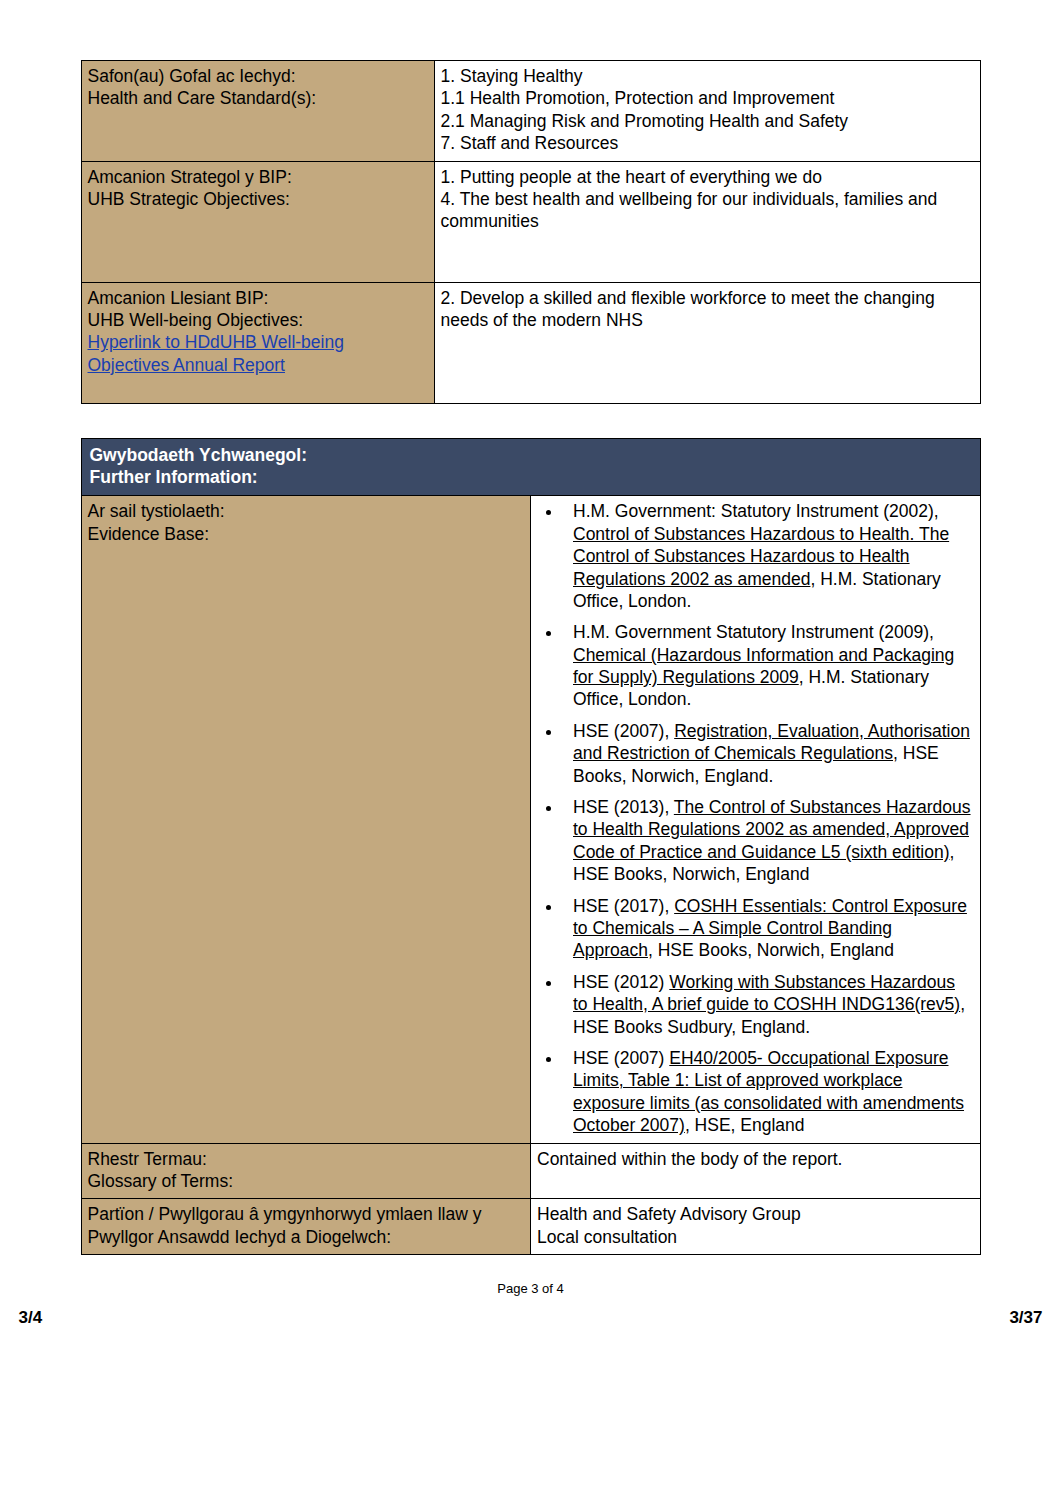| Safon(au) Gofal ac Iechyd: Health and Care Standard(s): | 1. Staying Healthy 1.1 Health Promotion, Protection and Improvement 2.1 Managing Risk and Promoting Health and Safety 7. Staff and Resources |
| Amcanion Strategol y BIP: UHB Strategic Objectives: | 1. Putting people at the heart of everything we do 4. The best health and wellbeing for our individuals, families and communities |
| Amcanion Llesiant BIP: UHB Well-being Objectives: Hyperlink to HDdUHB Well-being Objectives Annual Report | 2. Develop a skilled and flexible workforce to meet the changing needs of the modern NHS |
| Gwybodaeth Ychwanegol: Further Information: |
| Ar sail tystiolaeth: Evidence Base: | H.M. Government: Statutory Instrument (2002), Control of Substances Hazardous to Health. The Control of Substances Hazardous to Health Regulations 2002 as amended , H.M. Stationary Office, London. H.M. Government Statutory Instrument (2009), Chemical (Hazardous Information and Packaging for Supply) Regulations 2009 , H.M. Stationary Office, London. HSE (2007), Registration, Evaluation, Authorisation and Restriction of Chemicals Regulations , HSE Books, Norwich, England. HSE (2013), The Control of Substances Hazardous to Health Regulations 2002 as amended, Approved Code of Practice and Guidance L5 (sixth edition) , HSE Books, Norwich, England HSE (2017), COSHH Essentials: Control Exposure to Chemicals – A Simple Control Banding Approach , HSE Books, Norwich, England HSE (2012) Working with Substances Hazardous to Health, A brief guide to COSHH INDG136(rev5) , HSE Books Sudbury, England. HSE (2007) EH40/2005- Occupational Exposure Limits, Table 1: List of approved workplace exposure limits (as consolidated with amendments October 2007) , HSE, England |
| Rhestr Termau: Glossary of Terms: | Contained within the body of the report. |
| Partïon / Pwyllgorau â ymgynhorwyd ymlaen llaw y Pwyllgor Ansawdd Iechyd a Diogelwch: | Health and Safety Advisory Group Local consultation |
Page 3 of 4
3/4
3/37